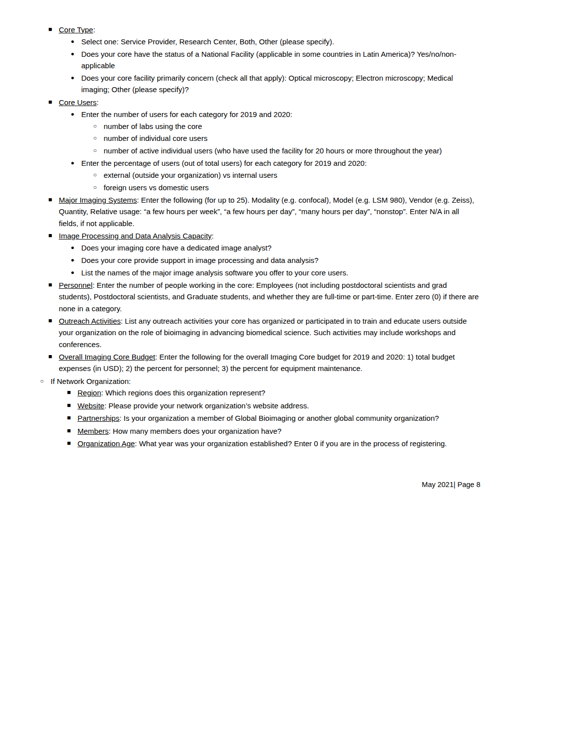Core Type:
Select one: Service Provider, Research Center, Both, Other (please specify).
Does your core have the status of a National Facility (applicable in some countries in Latin America)? Yes/no/non-applicable
Does your core facility primarily concern (check all that apply): Optical microscopy; Electron microscopy; Medical imaging; Other (please specify)?
Core Users:
Enter the number of users for each category for 2019 and 2020:
number of labs using the core
number of individual core users
number of active individual users (who have used the facility for 20 hours or more throughout the year)
Enter the percentage of users (out of total users) for each category for 2019 and 2020:
external (outside your organization) vs internal users
foreign users vs domestic users
Major Imaging Systems: Enter the following (for up to 25). Modality (e.g. confocal), Model (e.g. LSM 980), Vendor (e.g. Zeiss), Quantity, Relative usage: “a few hours per week”, “a few hours per day”, “many hours per day”, “nonstop”. Enter N/A in all fields, if not applicable.
Image Processing and Data Analysis Capacity:
Does your imaging core have a dedicated image analyst?
Does your core provide support in image processing and data analysis?
List the names of the major image analysis software you offer to your core users.
Personnel: Enter the number of people working in the core: Employees (not including postdoctoral scientists and grad students), Postdoctoral scientists, and Graduate students, and whether they are full-time or part-time. Enter zero (0) if there are none in a category.
Outreach Activities: List any outreach activities your core has organized or participated in to train and educate users outside your organization on the role of bioimaging in advancing biomedical science. Such activities may include workshops and conferences.
Overall Imaging Core Budget: Enter the following for the overall Imaging Core budget for 2019 and 2020: 1) total budget expenses (in USD); 2) the percent for personnel; 3) the percent for equipment maintenance.
If Network Organization:
Region: Which regions does this organization represent?
Website: Please provide your network organization’s website address.
Partnerships: Is your organization a member of Global Bioimaging or another global community organization?
Members: How many members does your organization have?
Organization Age: What year was your organization established? Enter 0 if you are in the process of registering.
May 2021| Page 8